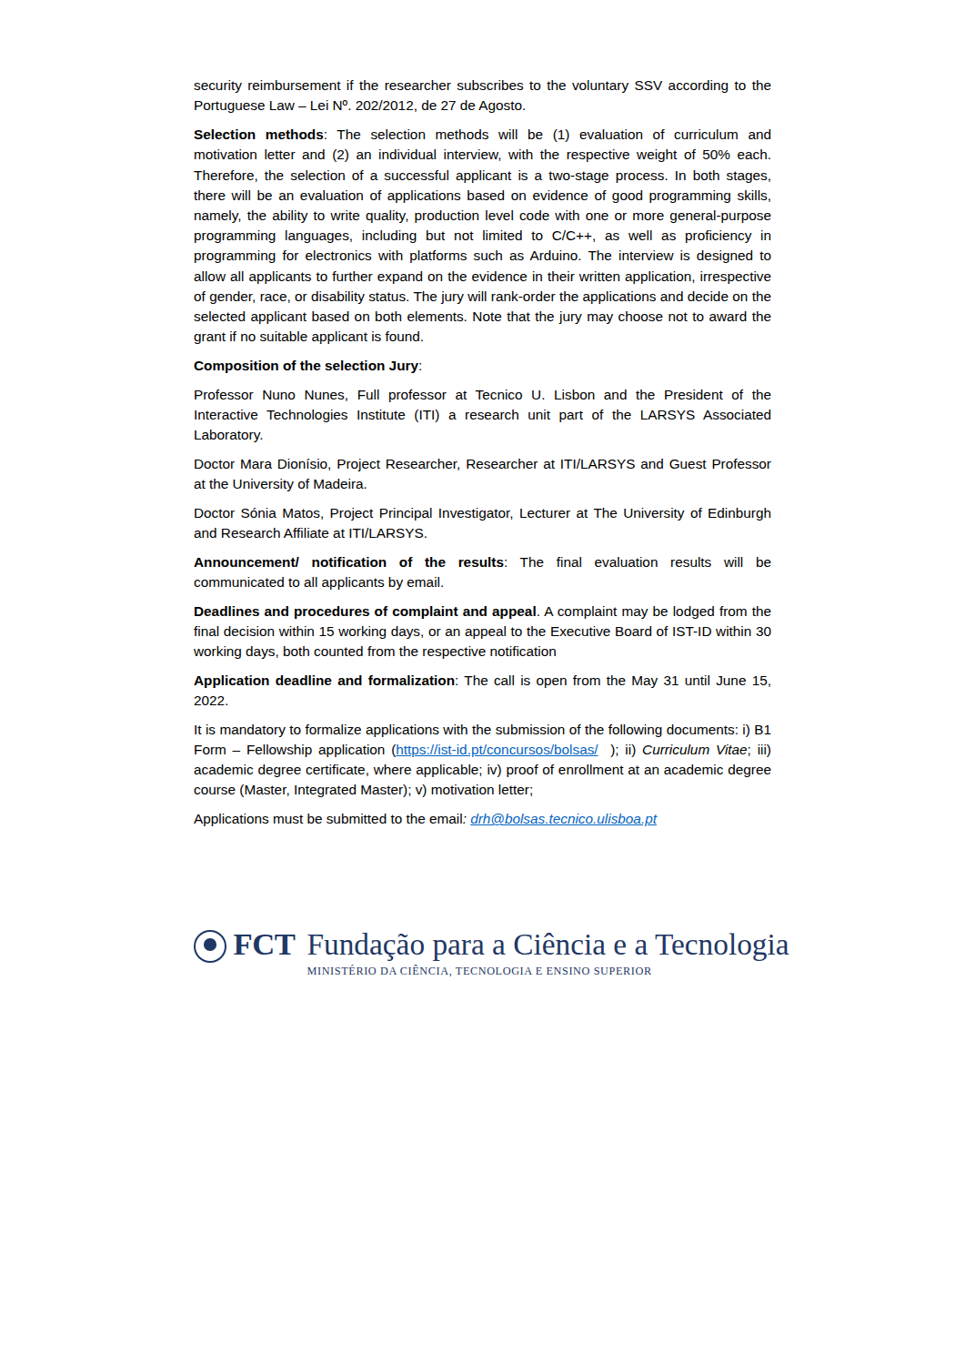security reimbursement if the researcher subscribes to the voluntary SSV according to the Portuguese Law – Lei Nº. 202/2012, de 27 de Agosto.
Selection methods: The selection methods will be (1) evaluation of curriculum and motivation letter and (2) an individual interview, with the respective weight of 50% each. Therefore, the selection of a successful applicant is a two-stage process. In both stages, there will be an evaluation of applications based on evidence of good programming skills, namely, the ability to write quality, production level code with one or more general-purpose programming languages, including but not limited to C/C++, as well as proficiency in programming for electronics with platforms such as Arduino. The interview is designed to allow all applicants to further expand on the evidence in their written application, irrespective of gender, race, or disability status. The jury will rank-order the applications and decide on the selected applicant based on both elements. Note that the jury may choose not to award the grant if no suitable applicant is found.
Composition of the selection Jury:
Professor Nuno Nunes, Full professor at Tecnico U. Lisbon and the President of the Interactive Technologies Institute (ITI) a research unit part of the LARSYS Associated Laboratory.
Doctor Mara Dionísio, Project Researcher, Researcher at ITI/LARSYS and Guest Professor at the University of Madeira.
Doctor Sónia Matos, Project Principal Investigator, Lecturer at The University of Edinburgh and Research Affiliate at ITI/LARSYS.
Announcement/ notification of the results: The final evaluation results will be communicated to all applicants by email.
Deadlines and procedures of complaint and appeal. A complaint may be lodged from the final decision within 15 working days, or an appeal to the Executive Board of IST-ID within 30 working days, both counted from the respective notification
Application deadline and formalization: The call is open from the May 31 until June 15, 2022.
It is mandatory to formalize applications with the submission of the following documents: i) B1 Form – Fellowship application (https://ist-id.pt/concursos/bolsas/ ); ii) Curriculum Vitae; iii) academic degree certificate, where applicable; iv) proof of enrollment at an academic degree course (Master, Integrated Master); v) motivation letter;
Applications must be submitted to the email: drh@bolsas.tecnico.ulisboa.pt
FCT
Fundação para a Ciência e a Tecnologia
MINISTÉRIO DA CIÊNCIA, TECNOLOGIA E ENSINO SUPERIOR